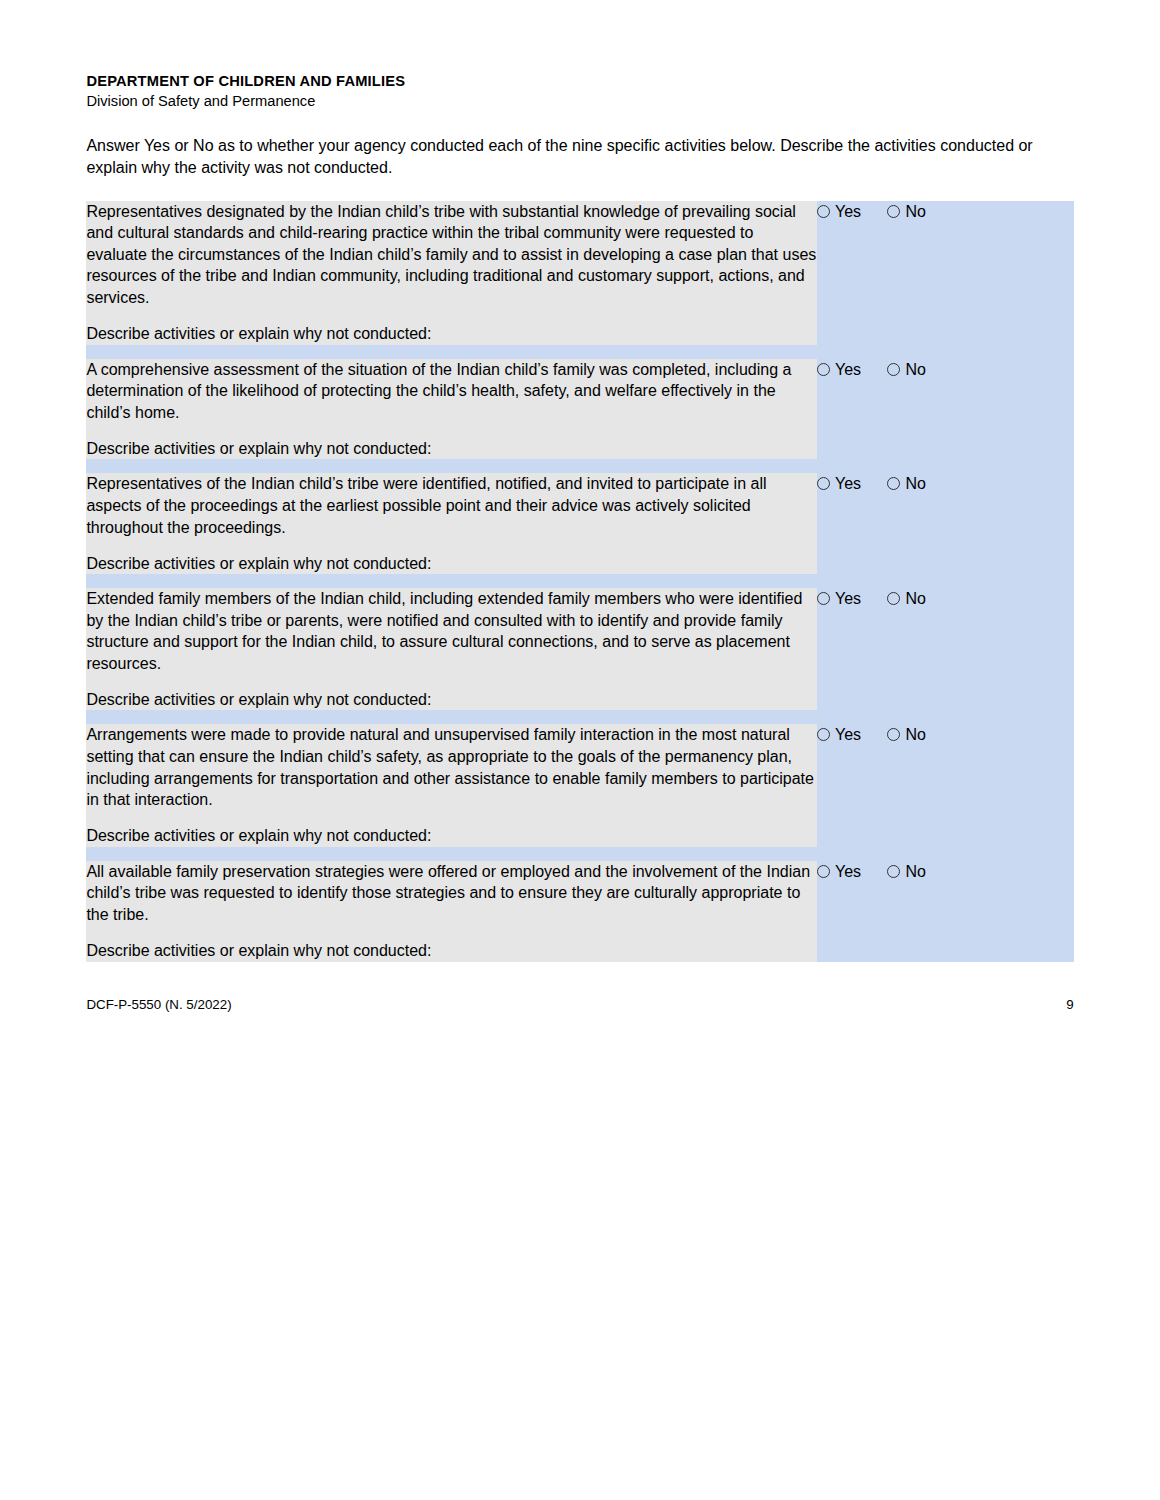DEPARTMENT OF CHILDREN AND FAMILIES
Division of Safety and Permanence
Answer Yes or No as to whether your agency conducted each of the nine specific activities below. Describe the activities conducted or explain why the activity was not conducted.
| Representatives designated by the Indian child’s tribe with substantial knowledge of prevailing social and cultural standards and child-rearing practice within the tribal community were requested to evaluate the circumstances of the Indian child’s family and to assist in developing a case plan that uses resources of the tribe and Indian community, including traditional and customary support, actions, and services. Describe activities or explain why not conducted: | Yes No |
| A comprehensive assessment of the situation of the Indian child’s family was completed, including a determination of the likelihood of protecting the child’s health, safety, and welfare effectively in the child’s home. Describe activities or explain why not conducted: | Yes No |
| Representatives of the Indian child’s tribe were identified, notified, and invited to participate in all aspects of the proceedings at the earliest possible point and their advice was actively solicited throughout the proceedings. Describe activities or explain why not conducted: | Yes No |
| Extended family members of the Indian child, including extended family members who were identified by the Indian child’s tribe or parents, were notified and consulted with to identify and provide family structure and support for the Indian child, to assure cultural connections, and to serve as placement resources. Describe activities or explain why not conducted: | Yes No |
| Arrangements were made to provide natural and unsupervised family interaction in the most natural setting that can ensure the Indian child’s safety, as appropriate to the goals of the permanency plan, including arrangements for transportation and other assistance to enable family members to participate in that interaction. Describe activities or explain why not conducted: | Yes No |
| All available family preservation strategies were offered or employed and the involvement of the Indian child’s tribe was requested to identify those strategies and to ensure they are culturally appropriate to the tribe. Describe activities or explain why not conducted: | Yes No |
DCF-P-5550 (N. 5/2022) 9